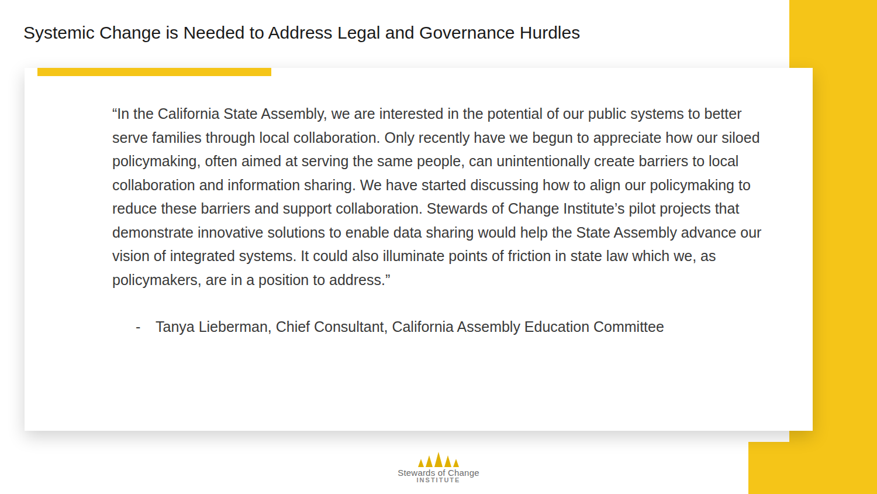Systemic Change is Needed to Address Legal and Governance Hurdles
“In the California State Assembly, we are interested in the potential of our public systems to better serve families through local collaboration. Only recently have we begun to appreciate how our siloed policymaking, often aimed at serving the same people, can unintentionally create barriers to local collaboration and information sharing. We have started discussing how to align our policymaking to reduce these barriers and support collaboration. Stewards of Change Institute’s pilot projects that demonstrate innovative solutions to enable data sharing would help the State Assembly advance our vision of integrated systems. It could also illuminate points of friction in state law which we, as policymakers, are in a position to address.”
Tanya Lieberman, Chief Consultant, California Assembly Education Committee
Stewards of Change
INSTITUTE